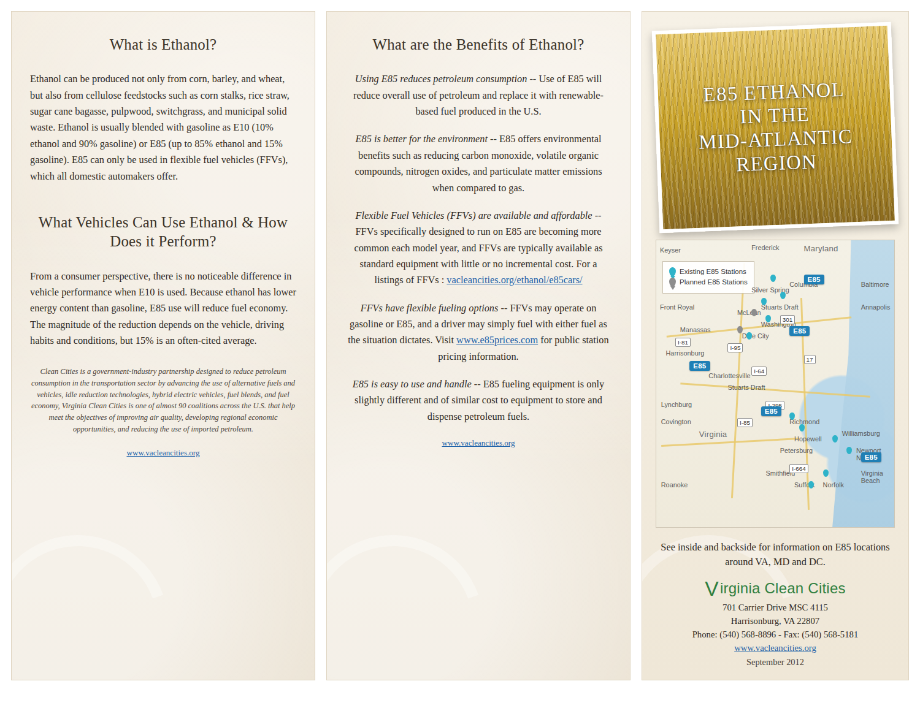What is Ethanol?
Ethanol can be produced not only from corn, barley, and wheat, but also from cellulose feedstocks such as corn stalks, rice straw, sugar cane bagasse, pulpwood, switchgrass, and municipal solid waste. Ethanol is usually blended with gasoline as E10 (10% ethanol and 90% gasoline) or E85 (up to 85% ethanol and 15% gasoline). E85 can only be used in flexible fuel vehicles (FFVs), which all domestic automakers offer.
What Vehicles Can Use Ethanol & How Does it Perform?
From a consumer perspective, there is no noticeable difference in vehicle performance when E10 is used. Because ethanol has lower energy content than gasoline, E85 use will reduce fuel economy. The magnitude of the reduction depends on the vehicle, driving habits and conditions, but 15% is an often-cited average.
Clean Cities is a government-industry partnership designed to reduce petroleum consumption in the transportation sector by advancing the use of alternative fuels and vehicles, idle reduction technologies, hybrid electric vehicles, fuel blends, and fuel economy, Virginia Clean Cities is one of almost 90 coalitions across the U.S. that help meet the objectives of improving air quality, developing regional economic opportunities, and reducing the use of imported petroleum.
www.vacleancities.org
What are the Benefits of Ethanol?
Using E85 reduces petroleum consumption -- Use of E85 will reduce overall use of petroleum and replace it with renewable-based fuel produced in the U.S.
E85 is better for the environment -- E85 offers environmental benefits such as reducing carbon monoxide, volatile organic compounds, nitrogen oxides, and particulate matter emissions when compared to gas.
Flexible Fuel Vehicles (FFVs) are available and affordable -- FFVs specifically designed to run on E85 are becoming more common each model year, and FFVs are typically available as standard equipment with little or no incremental cost. For a listings of FFVs : vacleancities.org/ethanol/e85cars/
FFVs have flexible fueling options -- FFVs may operate on gasoline or E85, and a driver may simply fuel with either fuel as the situation dictates. Visit www.e85prices.com for public station pricing information.
E85 is easy to use and handle -- E85 fueling equipment is only slightly different and of similar cost to equipment to store and dispense petroleum fuels.
www.vacleancities.org
E85 Ethanol
in the
Mid-Atlantic
Region
Existing E85 Stations
Planned E85 Stations
Keyser Frederick Maryland Baltimore Columbia Silver Spring Annapolis Stuarts Draft McLean Front Royal Washington Manassas Dale City Harrisonburg Charlottesville Stuarts Draft Lynchburg Covington Virginia Richmond Hopewell Williamsburg Petersburg Newport News Smithfield Suffolk Norfolk Virginia Beach Roanoke I-81 I-95 301 17 I-64 I-295 I-85 I-664 E85 E85 E85 E85 E85
See inside and backside for information on E85 locations around VA, MD and DC.
Virginia Clean Cities
701 Carrier Drive MSC 4115
Harrisonburg, VA 22807
Phone: (540) 568-8896 - Fax: (540) 568-5181
www.vacleancities.org
September 2012